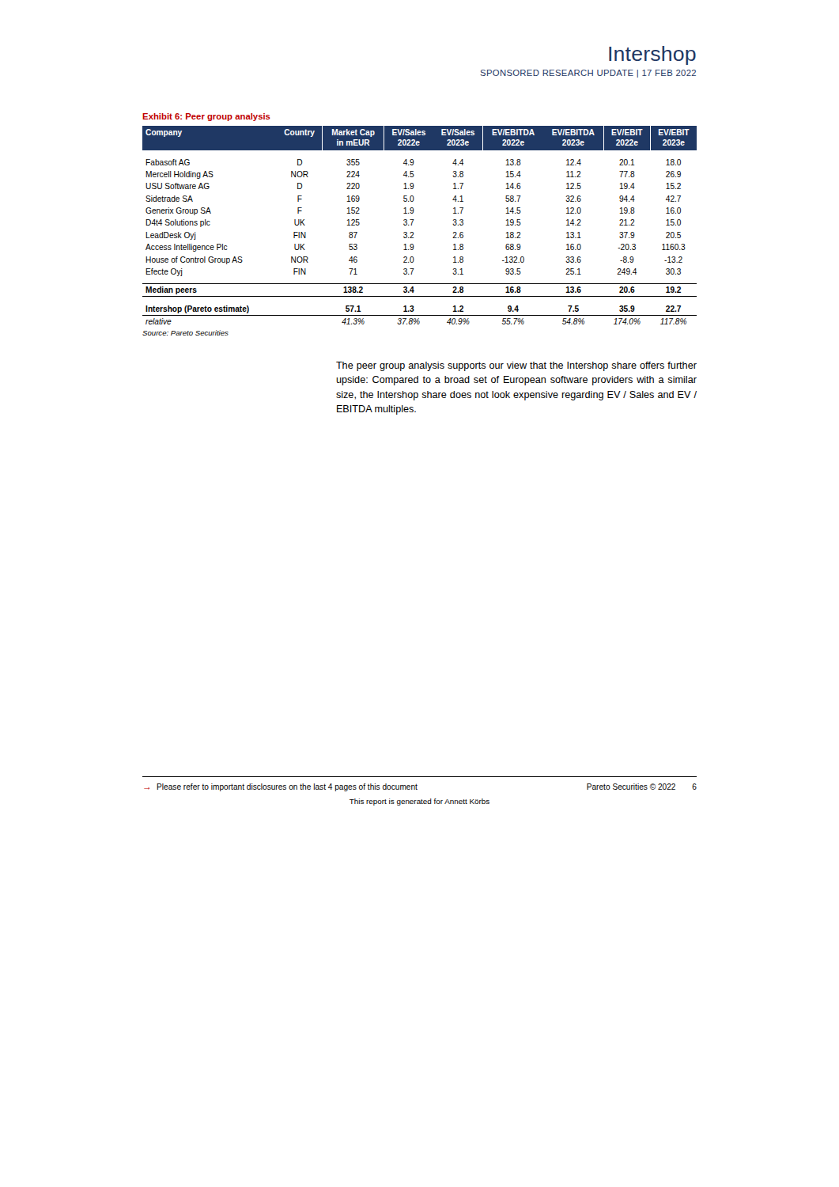Intershop
SPONSORED RESEARCH UPDATE | 17 FEB 2022
Exhibit 6: Peer group analysis
| Company | Country | Market Cap in mEUR | EV/Sales 2022e | EV/Sales 2023e | EV/EBITDA 2022e | EV/EBITDA 2023e | EV/EBIT 2022e | EV/EBIT 2023e |
| --- | --- | --- | --- | --- | --- | --- | --- | --- |
| Fabasoft AG | D | 355 | 4.9 | 4.4 | 13.8 | 12.4 | 20.1 | 18.0 |
| Mercell Holding AS | NOR | 224 | 4.5 | 3.8 | 15.4 | 11.2 | 77.8 | 26.9 |
| USU Software AG | D | 220 | 1.9 | 1.7 | 14.6 | 12.5 | 19.4 | 15.2 |
| Sidetrade SA | F | 169 | 5.0 | 4.1 | 58.7 | 32.6 | 94.4 | 42.7 |
| Generix Group SA | F | 152 | 1.9 | 1.7 | 14.5 | 12.0 | 19.8 | 16.0 |
| D4t4 Solutions plc | UK | 125 | 3.7 | 3.3 | 19.5 | 14.2 | 21.2 | 15.0 |
| LeadDesk Oyj | FIN | 87 | 3.2 | 2.6 | 18.2 | 13.1 | 37.9 | 20.5 |
| Access Intelligence Plc | UK | 53 | 1.9 | 1.8 | 68.9 | 16.0 | -20.3 | 1160.3 |
| House of Control Group AS | NOR | 46 | 2.0 | 1.8 | -132.0 | 33.6 | -8.9 | -13.2 |
| Efecte Oyj | FIN | 71 | 3.7 | 3.1 | 93.5 | 25.1 | 249.4 | 30.3 |
| Median peers | | 138.2 | 3.4 | 2.8 | 16.8 | 13.6 | 20.6 | 19.2 |
| Intershop (Pareto estimate) | | 57.1 | 1.3 | 1.2 | 9.4 | 7.5 | 35.9 | 22.7 |
| relative | | 41.3% | 37.8% | 40.9% | 55.7% | 54.8% | 174.0% | 117.8% |
Source: Pareto Securities
The peer group analysis supports our view that the Intershop share offers further upside: Compared to a broad set of European software providers with a similar size, the Intershop share does not look expensive regarding EV / Sales and EV / EBITDA multiples.
→ Please refer to important disclosures on the last 4 pages of this document
Pareto Securities © 2022 6
This report is generated for Annett Körbs